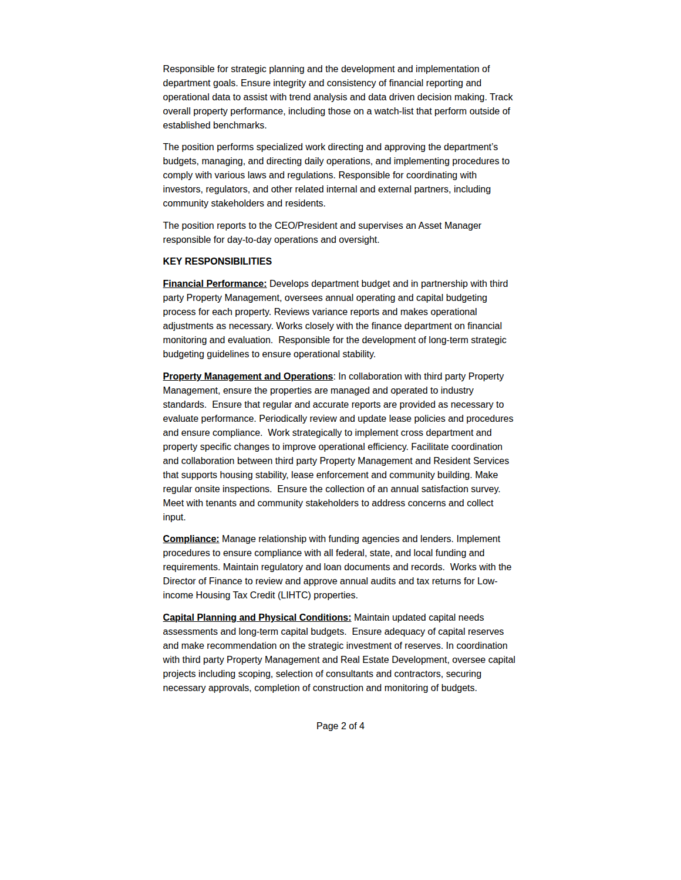Responsible for strategic planning and the development and implementation of department goals. Ensure integrity and consistency of financial reporting and operational data to assist with trend analysis and data driven decision making. Track overall property performance, including those on a watch-list that perform outside of established benchmarks.
The position performs specialized work directing and approving the department’s budgets, managing, and directing daily operations, and implementing procedures to comply with various laws and regulations. Responsible for coordinating with investors, regulators, and other related internal and external partners, including community stakeholders and residents.
The position reports to the CEO/President and supervises an Asset Manager responsible for day-to-day operations and oversight.
KEY RESPONSIBILITIES
Financial Performance: Develops department budget and in partnership with third party Property Management, oversees annual operating and capital budgeting process for each property. Reviews variance reports and makes operational adjustments as necessary. Works closely with the finance department on financial monitoring and evaluation. Responsible for the development of long-term strategic budgeting guidelines to ensure operational stability.
Property Management and Operations: In collaboration with third party Property Management, ensure the properties are managed and operated to industry standards. Ensure that regular and accurate reports are provided as necessary to evaluate performance. Periodically review and update lease policies and procedures and ensure compliance. Work strategically to implement cross department and property specific changes to improve operational efficiency. Facilitate coordination and collaboration between third party Property Management and Resident Services that supports housing stability, lease enforcement and community building. Make regular onsite inspections. Ensure the collection of an annual satisfaction survey. Meet with tenants and community stakeholders to address concerns and collect input.
Compliance: Manage relationship with funding agencies and lenders. Implement procedures to ensure compliance with all federal, state, and local funding and requirements. Maintain regulatory and loan documents and records. Works with the Director of Finance to review and approve annual audits and tax returns for Low-income Housing Tax Credit (LIHTC) properties.
Capital Planning and Physical Conditions: Maintain updated capital needs assessments and long-term capital budgets. Ensure adequacy of capital reserves and make recommendation on the strategic investment of reserves. In coordination with third party Property Management and Real Estate Development, oversee capital projects including scoping, selection of consultants and contractors, securing necessary approvals, completion of construction and monitoring of budgets.
Page 2 of 4